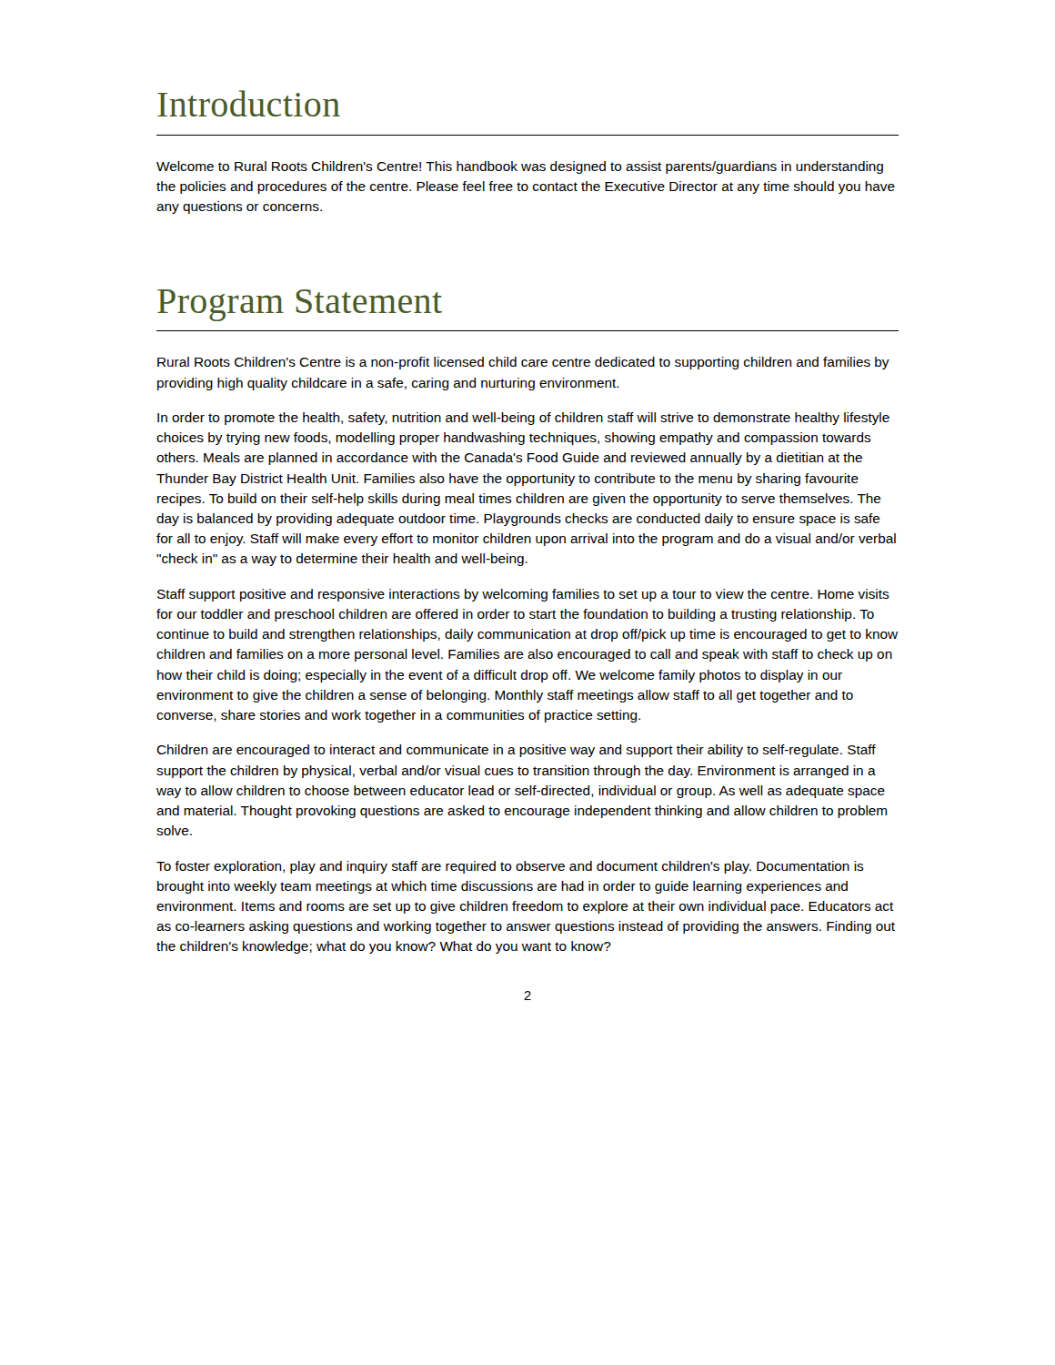Introduction
Welcome to Rural Roots Children's Centre! This handbook was designed to assist parents/guardians in understanding the policies and procedures of the centre. Please feel free to contact the Executive Director at any time should you have any questions or concerns.
Program Statement
Rural Roots Children's Centre is a non-profit licensed child care centre dedicated to supporting children and families by providing high quality childcare in a safe, caring and nurturing environment.
In order to promote the health, safety, nutrition and well-being of children staff will strive to demonstrate healthy lifestyle choices by trying new foods, modelling proper handwashing techniques, showing empathy and compassion towards others. Meals are planned in accordance with the Canada's Food Guide and reviewed annually by a dietitian at the Thunder Bay District Health Unit. Families also have the opportunity to contribute to the menu by sharing favourite recipes. To build on their self-help skills during meal times children are given the opportunity to serve themselves. The day is balanced by providing adequate outdoor time. Playgrounds checks are conducted daily to ensure space is safe for all to enjoy. Staff will make every effort to monitor children upon arrival into the program and do a visual and/or verbal "check in" as a way to determine their health and well-being.
Staff support positive and responsive interactions by welcoming families to set up a tour to view the centre. Home visits for our toddler and preschool children are offered in order to start the foundation to building a trusting relationship. To continue to build and strengthen relationships, daily communication at drop off/pick up time is encouraged to get to know children and families on a more personal level. Families are also encouraged to call and speak with staff to check up on how their child is doing; especially in the event of a difficult drop off. We welcome family photos to display in our environment to give the children a sense of belonging. Monthly staff meetings allow staff to all get together and to converse, share stories and work together in a communities of practice setting.
Children are encouraged to interact and communicate in a positive way and support their ability to self-regulate. Staff support the children by physical, verbal and/or visual cues to transition through the day. Environment is arranged in a way to allow children to choose between educator lead or self-directed, individual or group. As well as adequate space and material. Thought provoking questions are asked to encourage independent thinking and allow children to problem solve.
To foster exploration, play and inquiry staff are required to observe and document children's play. Documentation is brought into weekly team meetings at which time discussions are had in order to guide learning experiences and environment. Items and rooms are set up to give children freedom to explore at their own individual pace. Educators act as co-learners asking questions and working together to answer questions instead of providing the answers. Finding out the children's knowledge; what do you know? What do you want to know?
2